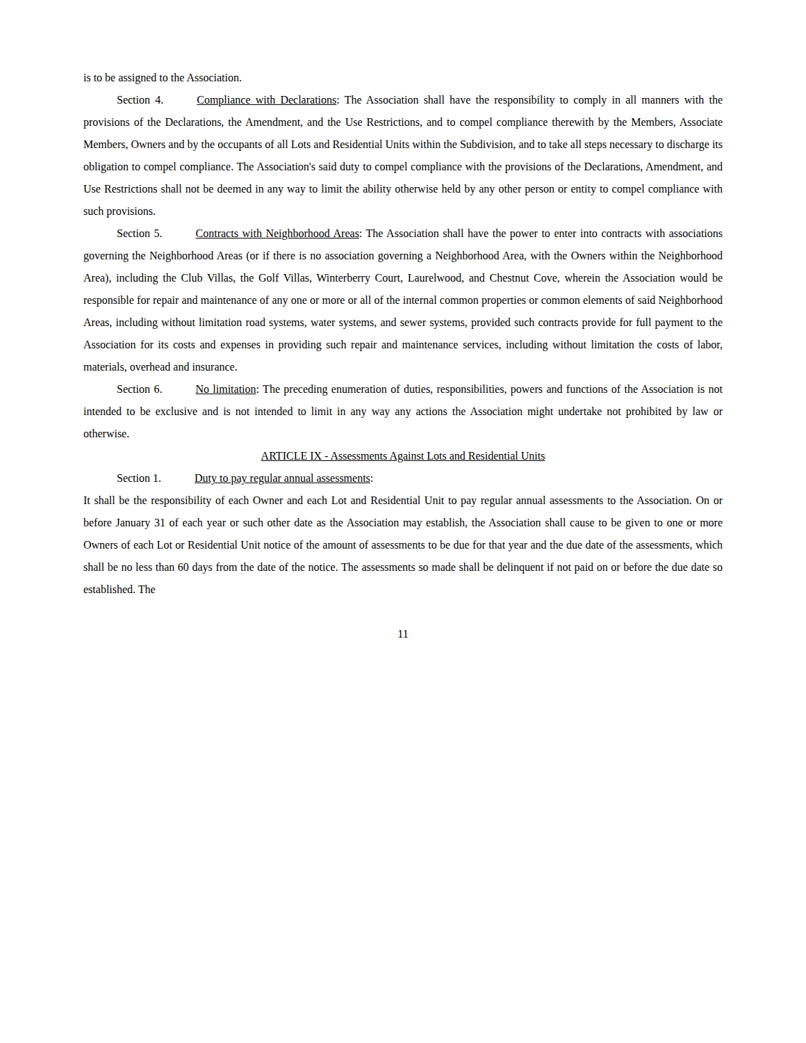is to be assigned to the Association.
Section 4. Compliance with Declarations: The Association shall have the responsibility to comply in all manners with the provisions of the Declarations, the Amendment, and the Use Restrictions, and to compel compliance therewith by the Members, Associate Members, Owners and by the occupants of all Lots and Residential Units within the Subdivision, and to take all steps necessary to discharge its obligation to compel compliance. The Association's said duty to compel compliance with the provisions of the Declarations, Amendment, and Use Restrictions shall not be deemed in any way to limit the ability otherwise held by any other person or entity to compel compliance with such provisions.
Section 5. Contracts with Neighborhood Areas: The Association shall have the power to enter into contracts with associations governing the Neighborhood Areas (or if there is no association governing a Neighborhood Area, with the Owners within the Neighborhood Area), including the Club Villas, the Golf Villas, Winterberry Court, Laurelwood, and Chestnut Cove, wherein the Association would be responsible for repair and maintenance of any one or more or all of the internal common properties or common elements of said Neighborhood Areas, including without limitation road systems, water systems, and sewer systems, provided such contracts provide for full payment to the Association for its costs and expenses in providing such repair and maintenance services, including without limitation the costs of labor, materials, overhead and insurance.
Section 6. No limitation: The preceding enumeration of duties, responsibilities, powers and functions of the Association is not intended to be exclusive and is not intended to limit in any way any actions the Association might undertake not prohibited by law or otherwise.
ARTICLE IX - Assessments Against Lots and Residential Units
Section 1. Duty to pay regular annual assessments:
It shall be the responsibility of each Owner and each Lot and Residential Unit to pay regular annual assessments to the Association. On or before January 31 of each year or such other date as the Association may establish, the Association shall cause to be given to one or more Owners of each Lot or Residential Unit notice of the amount of assessments to be due for that year and the due date of the assessments, which shall be no less than 60 days from the date of the notice. The assessments so made shall be delinquent if not paid on or before the due date so established. The
11